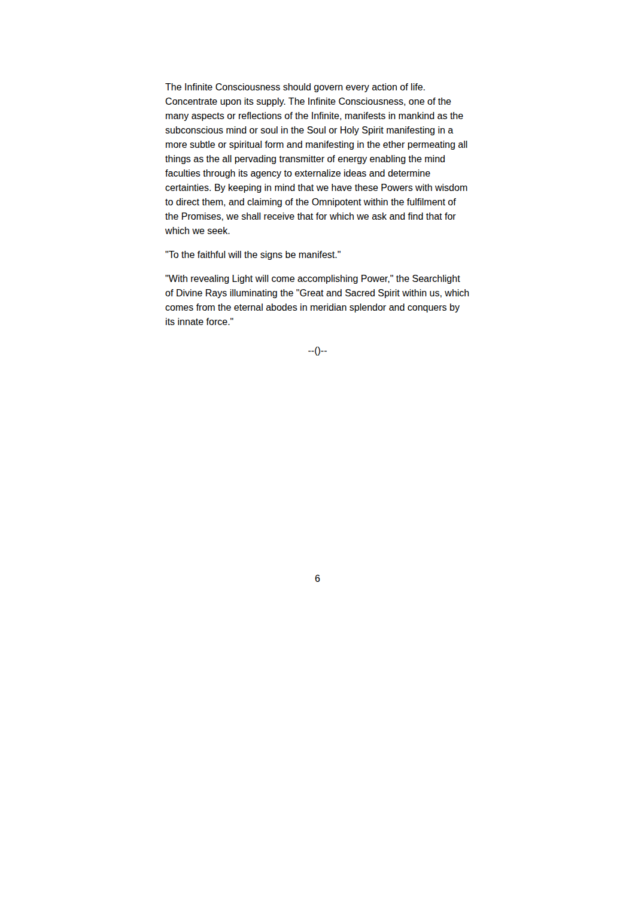The Infinite Consciousness should govern every action of life. Concentrate upon its supply. The Infinite Consciousness, one of the many aspects or reflections of the Infinite, manifests in mankind as the subconscious mind or soul in the Soul or Holy Spirit manifesting in a more subtle or spiritual form and manifesting in the ether permeating all things as the all pervading transmitter of energy enabling the mind faculties through its agency to externalize ideas and determine certainties. By keeping in mind that we have these Powers with wisdom to direct them, and claiming of the Omnipotent within the fulfilment of the Promises, we shall receive that for which we ask and find that for which we seek.
"To the faithful will the signs be manifest."
"With revealing Light will come accomplishing Power," the Searchlight of Divine Rays illuminating the "Great and Sacred Spirit within us, which comes from the eternal abodes in meridian splendor and conquers by its innate force."
--()--
6